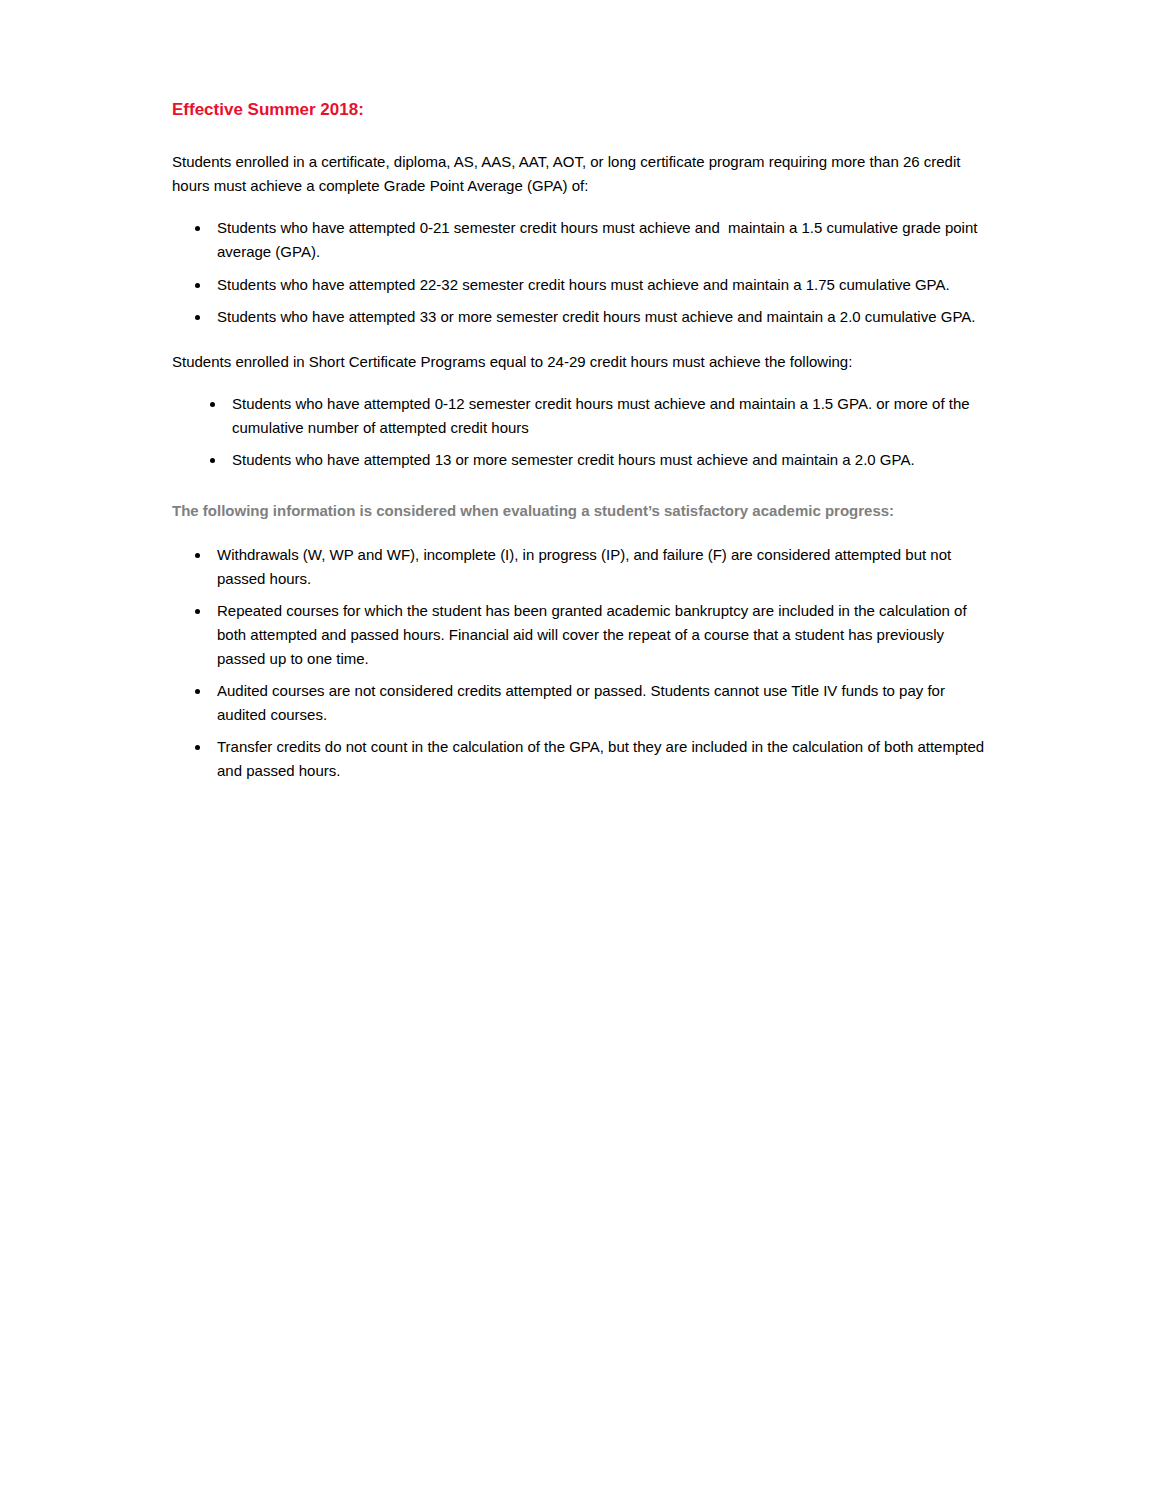Effective Summer 2018:
Students enrolled in a certificate, diploma, AS, AAS, AAT, AOT, or long certificate program requiring more than 26 credit hours must achieve a complete Grade Point Average (GPA) of:
Students who have attempted 0-21 semester credit hours must achieve and maintain a 1.5 cumulative grade point average (GPA).
Students who have attempted 22-32 semester credit hours must achieve and maintain a 1.75 cumulative GPA.
Students who have attempted 33 or more semester credit hours must achieve and maintain a 2.0 cumulative GPA.
Students enrolled in Short Certificate Programs equal to 24-29 credit hours must achieve the following:
Students who have attempted 0-12 semester credit hours must achieve and maintain a 1.5 GPA. or more of the cumulative number of attempted credit hours
Students who have attempted 13 or more semester credit hours must achieve and maintain a 2.0 GPA.
The following information is considered when evaluating a student’s satisfactory academic progress:
Withdrawals (W, WP and WF), incomplete (I), in progress (IP), and failure (F) are considered attempted but not passed hours.
Repeated courses for which the student has been granted academic bankruptcy are included in the calculation of both attempted and passed hours. Financial aid will cover the repeat of a course that a student has previously passed up to one time.
Audited courses are not considered credits attempted or passed. Students cannot use Title IV funds to pay for audited courses.
Transfer credits do not count in the calculation of the GPA, but they are included in the calculation of both attempted and passed hours.